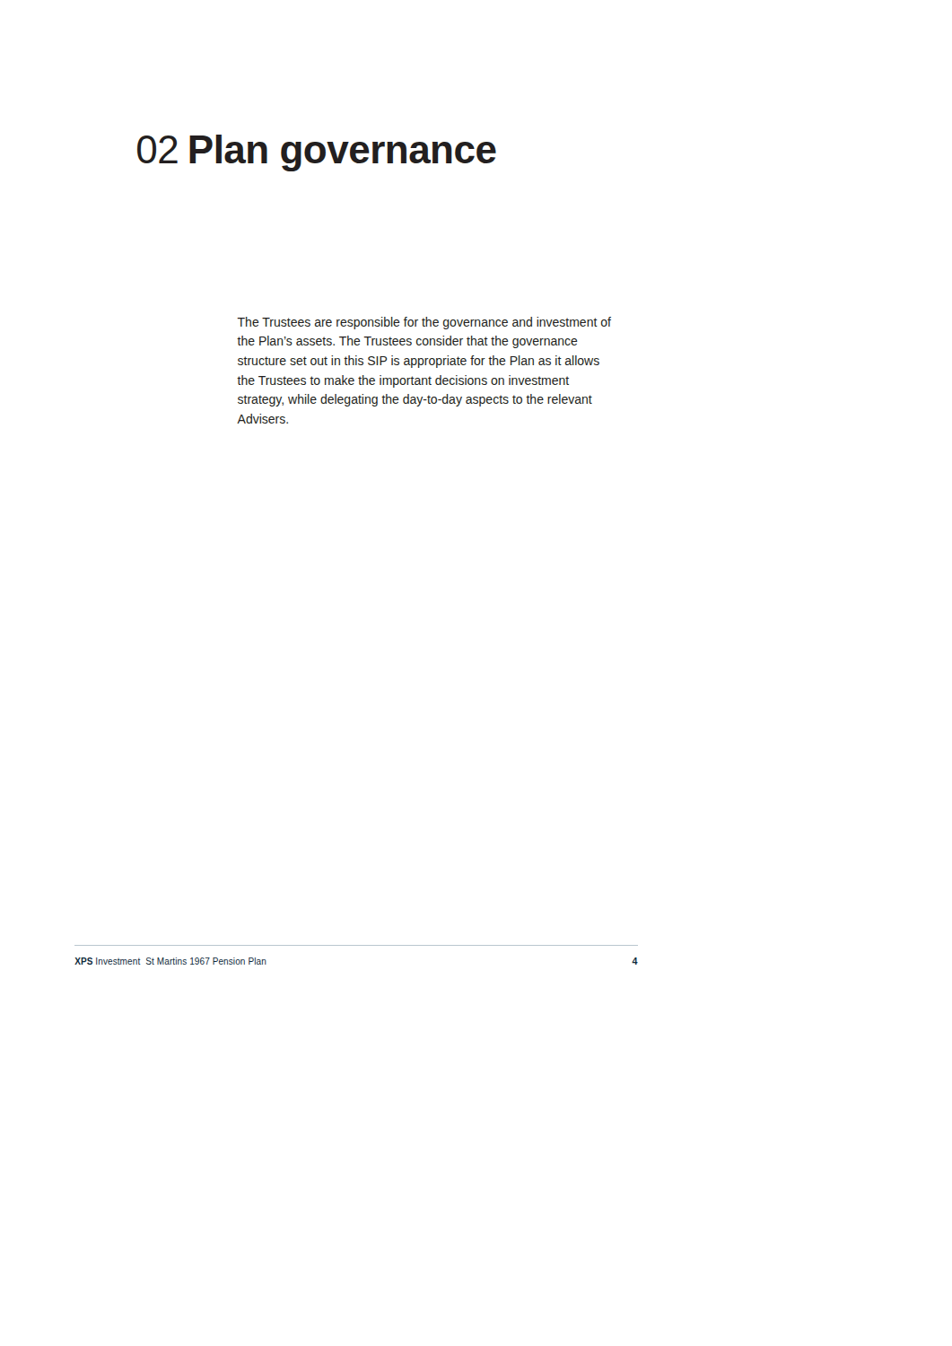02 Plan governance
The Trustees are responsible for the governance and investment of the Plan’s assets. The Trustees consider that the governance structure set out in this SIP is appropriate for the Plan as it allows the Trustees to make the important decisions on investment strategy, while delegating the day-to-day aspects to the relevant Advisers.
XPS Investment St Martins 1967 Pension Plan
4